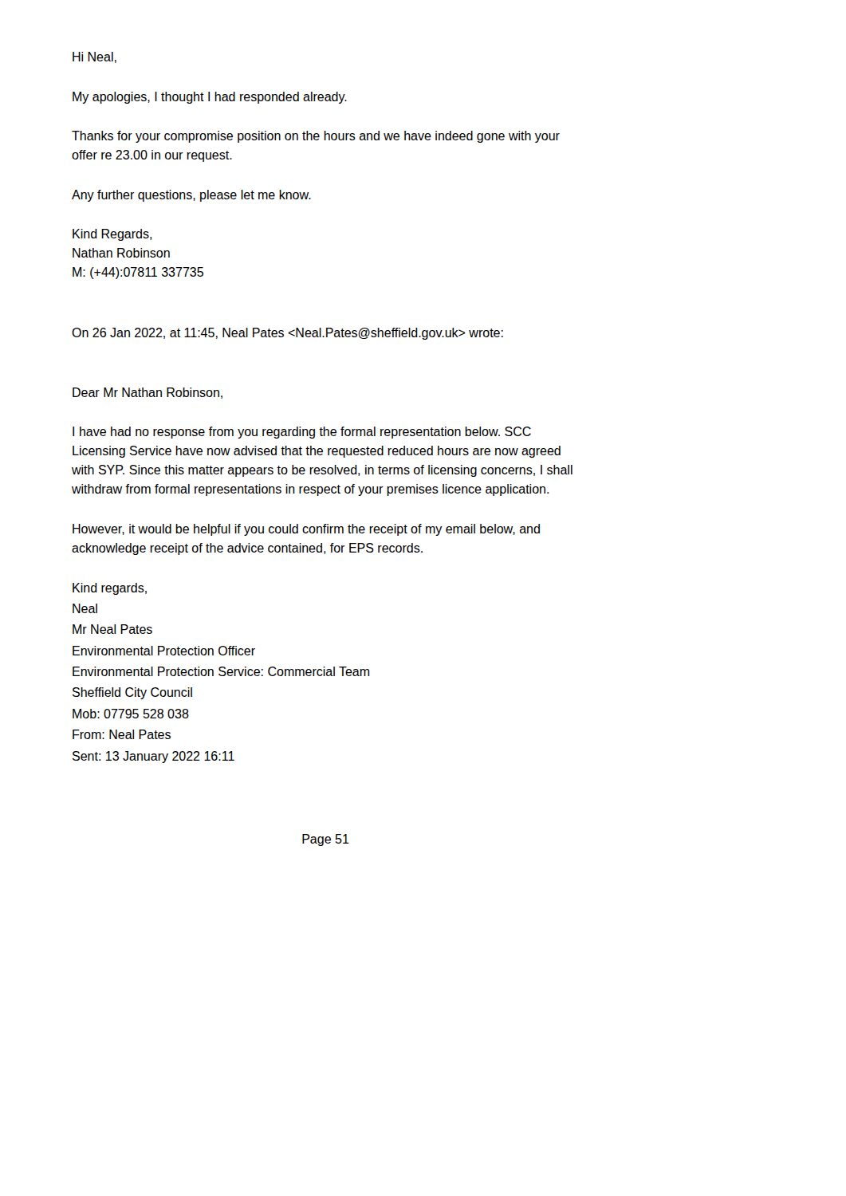Hi Neal,
My apologies, I thought I had responded already.
Thanks for your compromise position on the hours and we have indeed gone with your offer re 23.00 in our request.
Any further questions, please let me know.
Kind Regards,
Nathan Robinson
M: (+44):07811 337735
On 26 Jan 2022, at 11:45, Neal Pates <Neal.Pates@sheffield.gov.uk> wrote:
Dear Mr Nathan Robinson,
I have had no response from you regarding the formal representation below. SCC Licensing Service have now advised that the requested reduced hours are now agreed with SYP. Since this matter appears to be resolved, in terms of licensing concerns, I shall withdraw from formal representations in respect of your premises licence application.
However, it would be helpful if you could confirm the receipt of my email below, and acknowledge receipt of the advice contained, for EPS records.
Kind regards,
Neal
Mr Neal Pates
Environmental Protection Officer
Environmental Protection Service: Commercial Team
Sheffield City Council
Mob: 07795 528 038
From: Neal Pates
Sent: 13 January 2022 16:11
Page 51